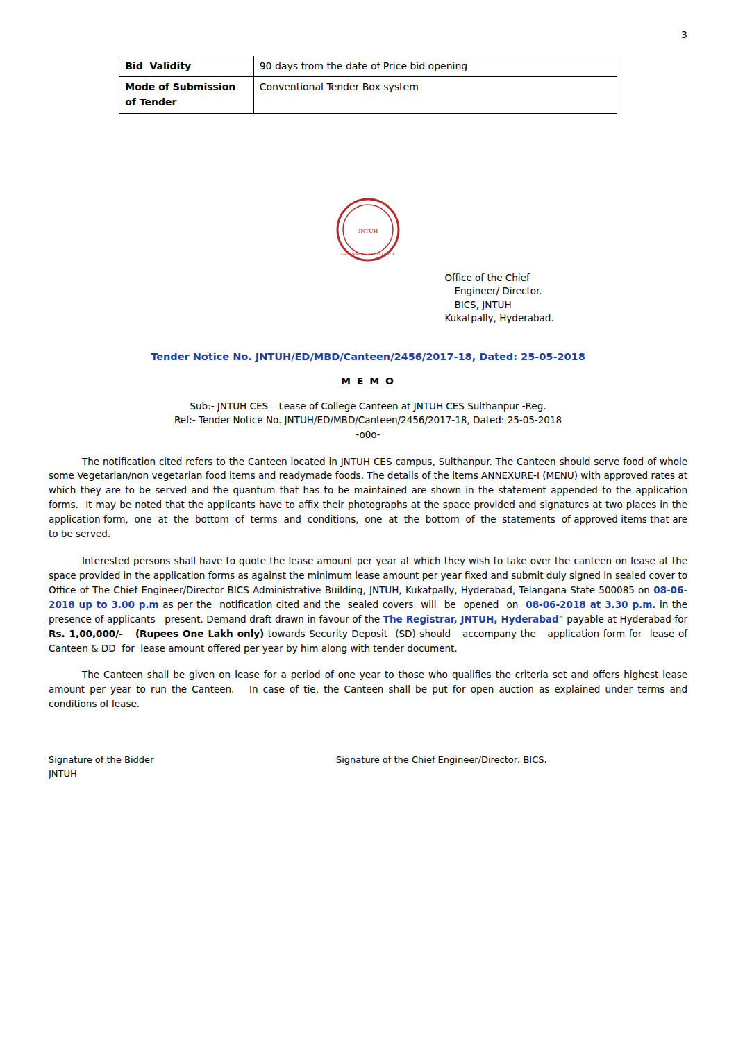3
| Bid Validity | 90 days from the date of Price bid opening |
| Mode of Submission of Tender | Conventional Tender Box system |
Office of the Chief
Engineer/ Director.
BICS, JNTUH
Kukatpally, Hyderabad.
Tender Notice No. JNTUH/ED/MBD/Canteen/2456/2017-18, Dated: 25-05-2018
M E M O
Sub:- JNTUH CES – Lease of College Canteen at JNTUH CES Sulthanpur -Reg.
Ref:- Tender Notice No. JNTUH/ED/MBD/Canteen/2456/2017-18, Dated: 25-05-2018
-o0o-
The notification cited refers to the Canteen located in JNTUH CES campus, Sulthanpur. The Canteen should serve food of whole some Vegetarian/non vegetarian food items and readymade foods. The details of the items ANNEXURE-I (MENU) with approved rates at which they are to be served and the quantum that has to be maintained are shown in the statement appended to the application forms. It may be noted that the applicants have to affix their photographs at the space provided and signatures at two places in the application form, one at the bottom of terms and conditions, one at the bottom of the statements of approved items that are to be served.
Interested persons shall have to quote the lease amount per year at which they wish to take over the canteen on lease at the space provided in the application forms as against the minimum lease amount per year fixed and submit duly signed in sealed cover to Office of The Chief Engineer/Director BICS Administrative Building, JNTUH, Kukatpally, Hyderabad, Telangana State 500085 on 08-06-2018 up to 3.00 p.m as per the notification cited and the sealed covers will be opened on 08-06-2018 at 3.30 p.m. in the presence of applicants present. Demand draft drawn in favour of the The Registrar, JNTUH, Hyderabad” payable at Hyderabad for Rs. 1,00,000/- (Rupees One Lakh only) towards Security Deposit (SD) should accompany the application form for lease of Canteen & DD for lease amount offered per year by him along with tender document.
The Canteen shall be given on lease for a period of one year to those who qualifies the criteria set and offers highest lease amount per year to run the Canteen. In case of tie, the Canteen shall be put for open auction as explained under terms and conditions of lease.
Signature of the Bidder
JNTUH
Signature of the Chief Engineer/Director, BICS,